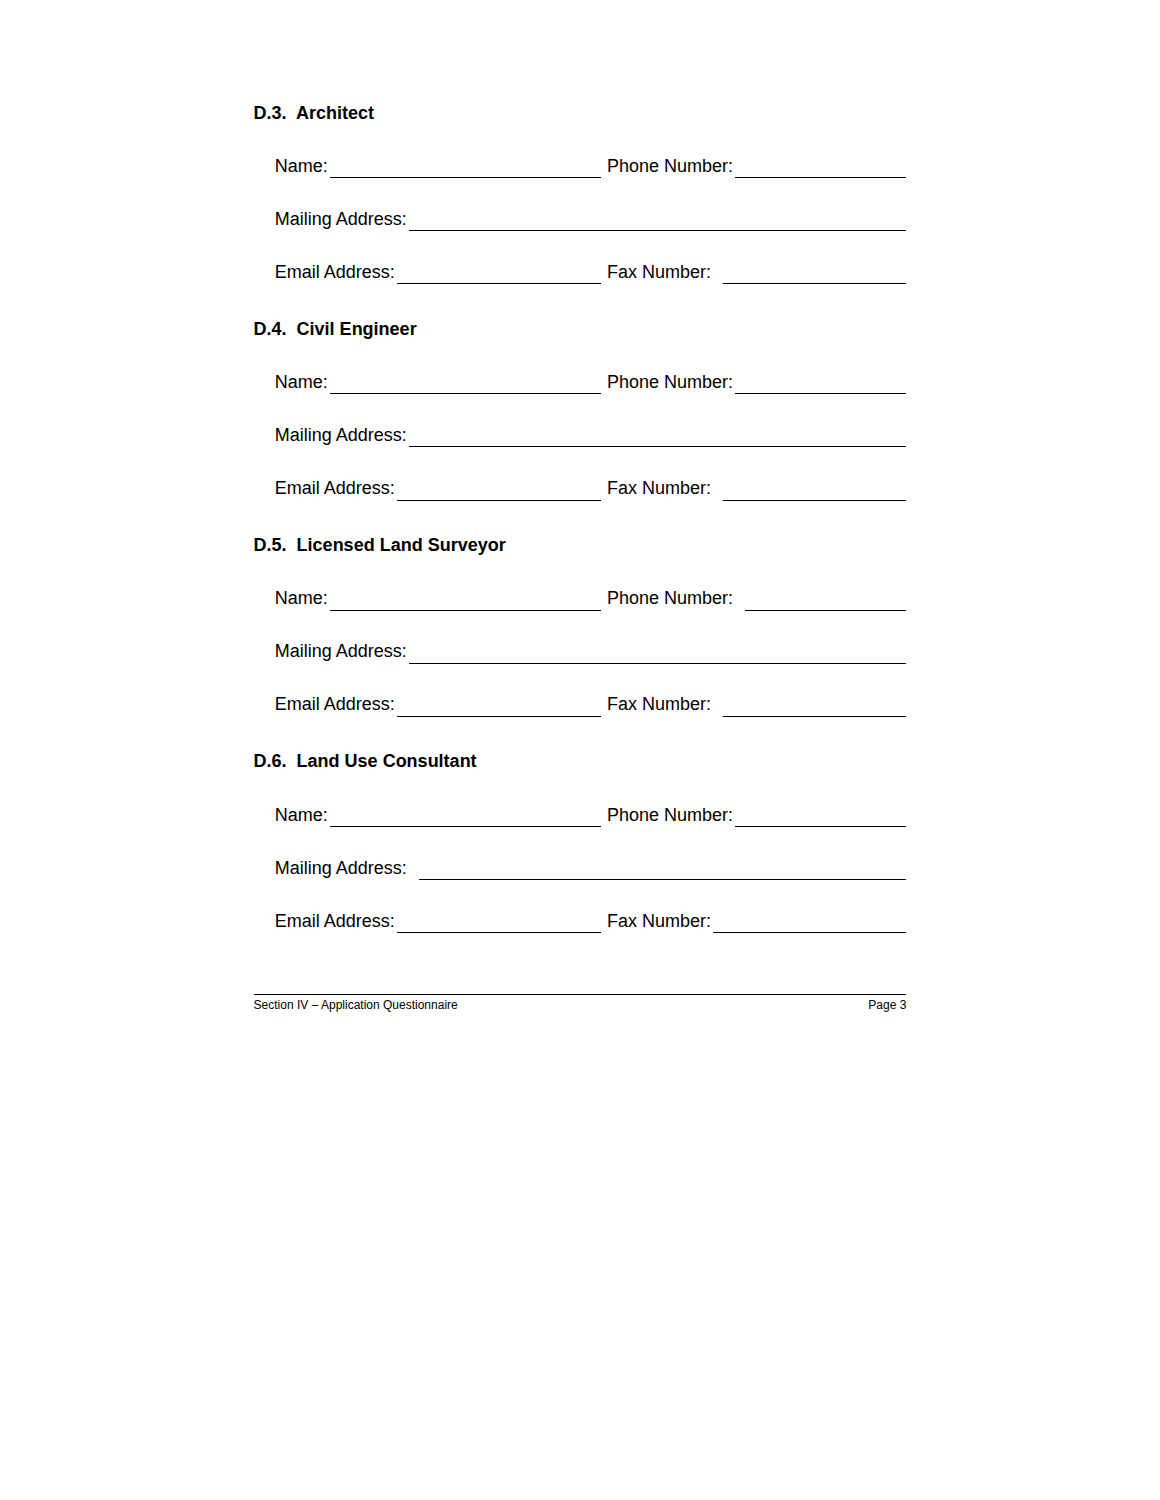D.3. Architect
Name:
Phone Number:
Mailing Address:
Email Address:
Fax Number:
D.4. Civil Engineer
Name:
Phone Number:
Mailing Address:
Email Address:
Fax Number:
D.5. Licensed Land Surveyor
Name:
Phone Number:
Mailing Address:
Email Address:
Fax Number:
D.6. Land Use Consultant
Name:
Phone Number:
Mailing Address:
Email Address:
Fax Number:
Section IV – Application Questionnaire Page 3